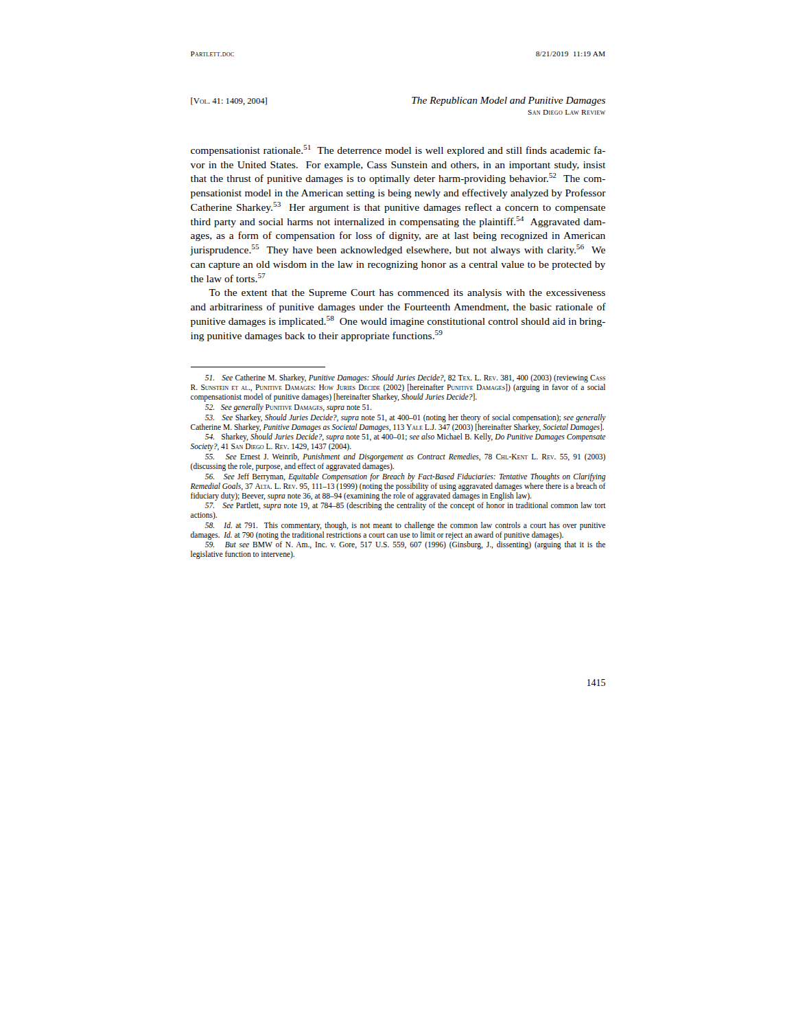Partlett.doc 8/21/2019 11:19 AM
[Vol. 41: 1409, 2004] The Republican Model and Punitive Damages
San Diego Law Review
compensationist rationale.51 The deterrence model is well explored and still finds academic favor in the United States. For example, Cass Sunstein and others, in an important study, insist that the thrust of punitive damages is to optimally deter harm-providing behavior.52 The compensationist model in the American setting is being newly and effectively analyzed by Professor Catherine Sharkey.53 Her argument is that punitive damages reflect a concern to compensate third party and social harms not internalized in compensating the plaintiff.54 Aggravated damages, as a form of compensation for loss of dignity, are at last being recognized in American jurisprudence.55 They have been acknowledged elsewhere, but not always with clarity.56 We can capture an old wisdom in the law in recognizing honor as a central value to be protected by the law of torts.57
To the extent that the Supreme Court has commenced its analysis with the excessiveness and arbitrariness of punitive damages under the Fourteenth Amendment, the basic rationale of punitive damages is implicated.58 One would imagine constitutional control should aid in bringing punitive damages back to their appropriate functions.59
51. See Catherine M. Sharkey, Punitive Damages: Should Juries Decide?, 82 Tex. L. Rev. 381, 400 (2003) (reviewing Cass R. Sunstein et al., Punitive Damages: How Juries Decide (2002) [hereinafter Punitive Damages]) (arguing in favor of a social compensationist model of punitive damages) [hereinafter Sharkey, Should Juries Decide?].
52. See generally Punitive Damages, supra note 51.
53. See Sharkey, Should Juries Decide?, supra note 51, at 400–01 (noting her theory of social compensation); see generally Catherine M. Sharkey, Punitive Damages as Societal Damages, 113 Yale L.J. 347 (2003) [hereinafter Sharkey, Societal Damages].
54. Sharkey, Should Juries Decide?, supra note 51, at 400–01; see also Michael B. Kelly, Do Punitive Damages Compensate Society?, 41 San Diego L. Rev. 1429, 1437 (2004).
55. See Ernest J. Weinrib, Punishment and Disgorgement as Contract Remedies, 78 Chi.-Kent L. Rev. 55, 91 (2003) (discussing the role, purpose, and effect of aggravated damages).
56. See Jeff Berryman, Equitable Compensation for Breach by Fact-Based Fiduciaries: Tentative Thoughts on Clarifying Remedial Goals, 37 Alta. L. Rev. 95, 111–13 (1999) (noting the possibility of using aggravated damages where there is a breach of fiduciary duty); Beever, supra note 36, at 88–94 (examining the role of aggravated damages in English law).
57. See Partlett, supra note 19, at 784–85 (describing the centrality of the concept of honor in traditional common law tort actions).
58. Id. at 791. This commentary, though, is not meant to challenge the common law controls a court has over punitive damages. Id. at 790 (noting the traditional restrictions a court can use to limit or reject an award of punitive damages).
59. But see BMW of N. Am., Inc. v. Gore, 517 U.S. 559, 607 (1996) (Ginsburg, J., dissenting) (arguing that it is the legislative function to intervene).
1415